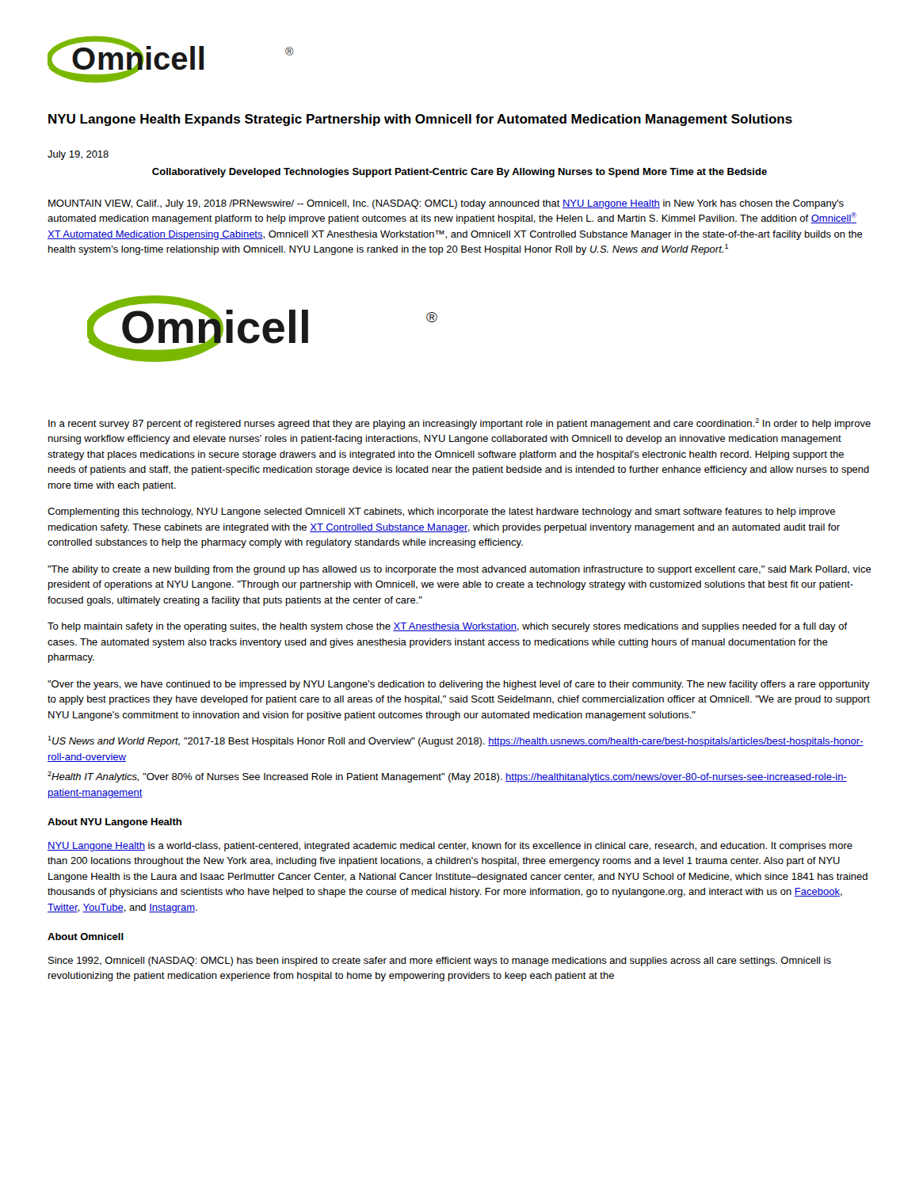O mnicell ®
NYU Langone Health Expands Strategic Partnership with Omnicell for Automated Medication Management Solutions
July 19, 2018
Collaboratively Developed Technologies Support Patient-Centric Care By Allowing Nurses to Spend More Time at the Bedside
MOUNTAIN VIEW, Calif., July 19, 2018 /PRNewswire/ -- Omnicell, Inc. (NASDAQ: OMCL) today announced that NYU Langone Health in New York has chosen the Company's automated medication management platform to help improve patient outcomes at its new inpatient hospital, the Helen L. and Martin S. Kimmel Pavilion. The addition of Omnicell® XT Automated Medication Dispensing Cabinets, Omnicell XT Anesthesia Workstation™, and Omnicell XT Controlled Substance Manager in the state-of-the-art facility builds on the health system's long-time relationship with Omnicell. NYU Langone is ranked in the top 20 Best Hospital Honor Roll by U.S. News and World Report.1
Omnicell ®
In a recent survey 87 percent of registered nurses agreed that they are playing an increasingly important role in patient management and care coordination.2 In order to help improve nursing workflow efficiency and elevate nurses' roles in patient-facing interactions, NYU Langone collaborated with Omnicell to develop an innovative medication management strategy that places medications in secure storage drawers and is integrated into the Omnicell software platform and the hospital's electronic health record. Helping support the needs of patients and staff, the patient-specific medication storage device is located near the patient bedside and is intended to further enhance efficiency and allow nurses to spend more time with each patient.
Complementing this technology, NYU Langone selected Omnicell XT cabinets, which incorporate the latest hardware technology and smart software features to help improve medication safety. These cabinets are integrated with the XT Controlled Substance Manager, which provides perpetual inventory management and an automated audit trail for controlled substances to help the pharmacy comply with regulatory standards while increasing efficiency.
"The ability to create a new building from the ground up has allowed us to incorporate the most advanced automation infrastructure to support excellent care," said Mark Pollard, vice president of operations at NYU Langone. "Through our partnership with Omnicell, we were able to create a technology strategy with customized solutions that best fit our patient-focused goals, ultimately creating a facility that puts patients at the center of care."
To help maintain safety in the operating suites, the health system chose the XT Anesthesia Workstation, which securely stores medications and supplies needed for a full day of cases. The automated system also tracks inventory used and gives anesthesia providers instant access to medications while cutting hours of manual documentation for the pharmacy.
"Over the years, we have continued to be impressed by NYU Langone's dedication to delivering the highest level of care to their community. The new facility offers a rare opportunity to apply best practices they have developed for patient care to all areas of the hospital," said Scott Seidelmann, chief commercialization officer at Omnicell. "We are proud to support NYU Langone's commitment to innovation and vision for positive patient outcomes through our automated medication management solutions."
1US News and World Report, "2017-18 Best Hospitals Honor Roll and Overview" (August 2018). https://health.usnews.com/health-care/best-hospitals/articles/best-hospitals-honor-roll-and-overview
2Health IT Analytics, "Over 80% of Nurses See Increased Role in Patient Management" (May 2018). https://healthitanalytics.com/news/over-80-of-nurses-see-increased-role-in-patient-management
About NYU Langone Health
NYU Langone Health is a world-class, patient-centered, integrated academic medical center, known for its excellence in clinical care, research, and education. It comprises more than 200 locations throughout the New York area, including five inpatient locations, a children's hospital, three emergency rooms and a level 1 trauma center. Also part of NYU Langone Health is the Laura and Isaac Perlmutter Cancer Center, a National Cancer Institute–designated cancer center, and NYU School of Medicine, which since 1841 has trained thousands of physicians and scientists who have helped to shape the course of medical history. For more information, go to nyulangone.org, and interact with us on Facebook, Twitter, YouTube, and Instagram.
About Omnicell
Since 1992, Omnicell (NASDAQ: OMCL) has been inspired to create safer and more efficient ways to manage medications and supplies across all care settings. Omnicell is revolutionizing the patient medication experience from hospital to home by empowering providers to keep each patient at the